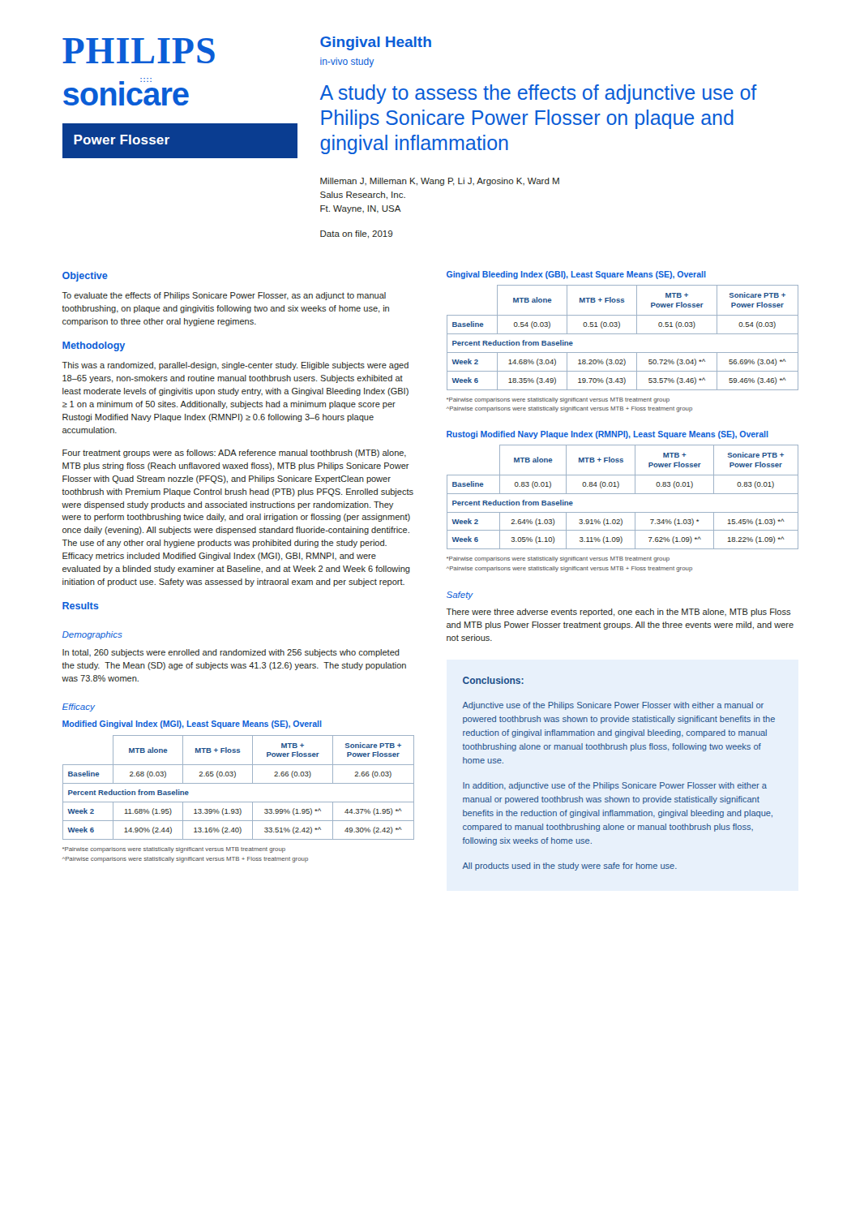PHILIPS
sonicare::::
Power Flosser
Gingival Health
in-vivo study
A study to assess the effects of adjunctive use of Philips Sonicare Power Flosser on plaque and gingival inflammation
Milleman J, Milleman K, Wang P, Li J, Argosino K, Ward M
Salus Research, Inc.
Ft. Wayne, IN, USA
Data on file, 2019
Objective
To evaluate the effects of Philips Sonicare Power Flosser, as an adjunct to manual toothbrushing, on plaque and gingivitis following two and six weeks of home use, in comparison to three other oral hygiene regimens.
Methodology
This was a randomized, parallel-design, single-center study. Eligible subjects were aged 18–65 years, non-smokers and routine manual toothbrush users. Subjects exhibited at least moderate levels of gingivitis upon study entry, with a Gingival Bleeding Index (GBI) ≥ 1 on a minimum of 50 sites. Additionally, subjects had a minimum plaque score per Rustogi Modified Navy Plaque Index (RMNPI) ≥ 0.6 following 3–6 hours plaque accumulation.
Four treatment groups were as follows: ADA reference manual toothbrush (MTB) alone, MTB plus string floss (Reach unflavored waxed floss), MTB plus Philips Sonicare Power Flosser with Quad Stream nozzle (PFQS), and Philips Sonicare ExpertClean power toothbrush with Premium Plaque Control brush head (PTB) plus PFQS. Enrolled subjects were dispensed study products and associated instructions per randomization. They were to perform toothbrushing twice daily, and oral irrigation or flossing (per assignment) once daily (evening). All subjects were dispensed standard fluoride-containing dentifrice. The use of any other oral hygiene products was prohibited during the study period. Efficacy metrics included Modified Gingival Index (MGI), GBI, RMNPI, and were evaluated by a blinded study examiner at Baseline, and at Week 2 and Week 6 following initiation of product use. Safety was assessed by intraoral exam and per subject report.
Results
Demographics
In total, 260 subjects were enrolled and randomized with 256 subjects who completed the study. The Mean (SD) age of subjects was 41.3 (12.6) years. The study population was 73.8% women.
Efficacy
Modified Gingival Index (MGI), Least Square Means (SE), Overall
| | MTB alone | MTB + Floss | MTB + Power Flosser | Sonicare PTB + Power Flosser |
| --- | --- | --- | --- | --- |
| Baseline | 2.68 (0.03) | 2.65 (0.03) | 2.66 (0.03) | 2.66 (0.03) |
| Percent Reduction from Baseline |
| Week 2 | 11.68% (1.95) | 13.39% (1.93) | 33.99% (1.95) *^ | 44.37% (1.95) *^ |
| Week 6 | 14.90% (2.44) | 13.16% (2.40) | 33.51% (2.42) *^ | 49.30% (2.42) *^ |
*Pairwise comparisons were statistically significant versus MTB treatment group
^Pairwise comparisons were statistically significant versus MTB + Floss treatment group
Gingival Bleeding Index (GBI), Least Square Means (SE), Overall
| | MTB alone | MTB + Floss | MTB + Power Flosser | Sonicare PTB + Power Flosser |
| --- | --- | --- | --- | --- |
| Baseline | 0.54 (0.03) | 0.51 (0.03) | 0.51 (0.03) | 0.54 (0.03) |
| Percent Reduction from Baseline |
| Week 2 | 14.68% (3.04) | 18.20% (3.02) | 50.72% (3.04) *^ | 56.69% (3.04) *^ |
| Week 6 | 18.35% (3.49) | 19.70% (3.43) | 53.57% (3.46) *^ | 59.46% (3.46) *^ |
*Pairwise comparisons were statistically significant versus MTB treatment group
^Pairwise comparisons were statistically significant versus MTB + Floss treatment group
Rustogi Modified Navy Plaque Index (RMNPI), Least Square Means (SE), Overall
| | MTB alone | MTB + Floss | MTB + Power Flosser | Sonicare PTB + Power Flosser |
| --- | --- | --- | --- | --- |
| Baseline | 0.83 (0.01) | 0.84 (0.01) | 0.83 (0.01) | 0.83 (0.01) |
| Percent Reduction from Baseline |
| Week 2 | 2.64% (1.03) | 3.91% (1.02) | 7.34% (1.03) * | 15.45% (1.03) *^ |
| Week 6 | 3.05% (1.10) | 3.11% (1.09) | 7.62% (1.09) *^ | 18.22% (1.09) *^ |
*Pairwise comparisons were statistically significant versus MTB treatment group
^Pairwise comparisons were statistically significant versus MTB + Floss treatment group
Safety
There were three adverse events reported, one each in the MTB alone, MTB plus Floss and MTB plus Power Flosser treatment groups. All the three events were mild, and were not serious.
Conclusions:
Adjunctive use of the Philips Sonicare Power Flosser with either a manual or powered toothbrush was shown to provide statistically significant benefits in the reduction of gingival inflammation and gingival bleeding, compared to manual toothbrushing alone or manual toothbrush plus floss, following two weeks of home use.
In addition, adjunctive use of the Philips Sonicare Power Flosser with either a manual or powered toothbrush was shown to provide statistically significant benefits in the reduction of gingival inflammation, gingival bleeding and plaque, compared to manual toothbrushing alone or manual toothbrush plus floss, following six weeks of home use.
All products used in the study were safe for home use.